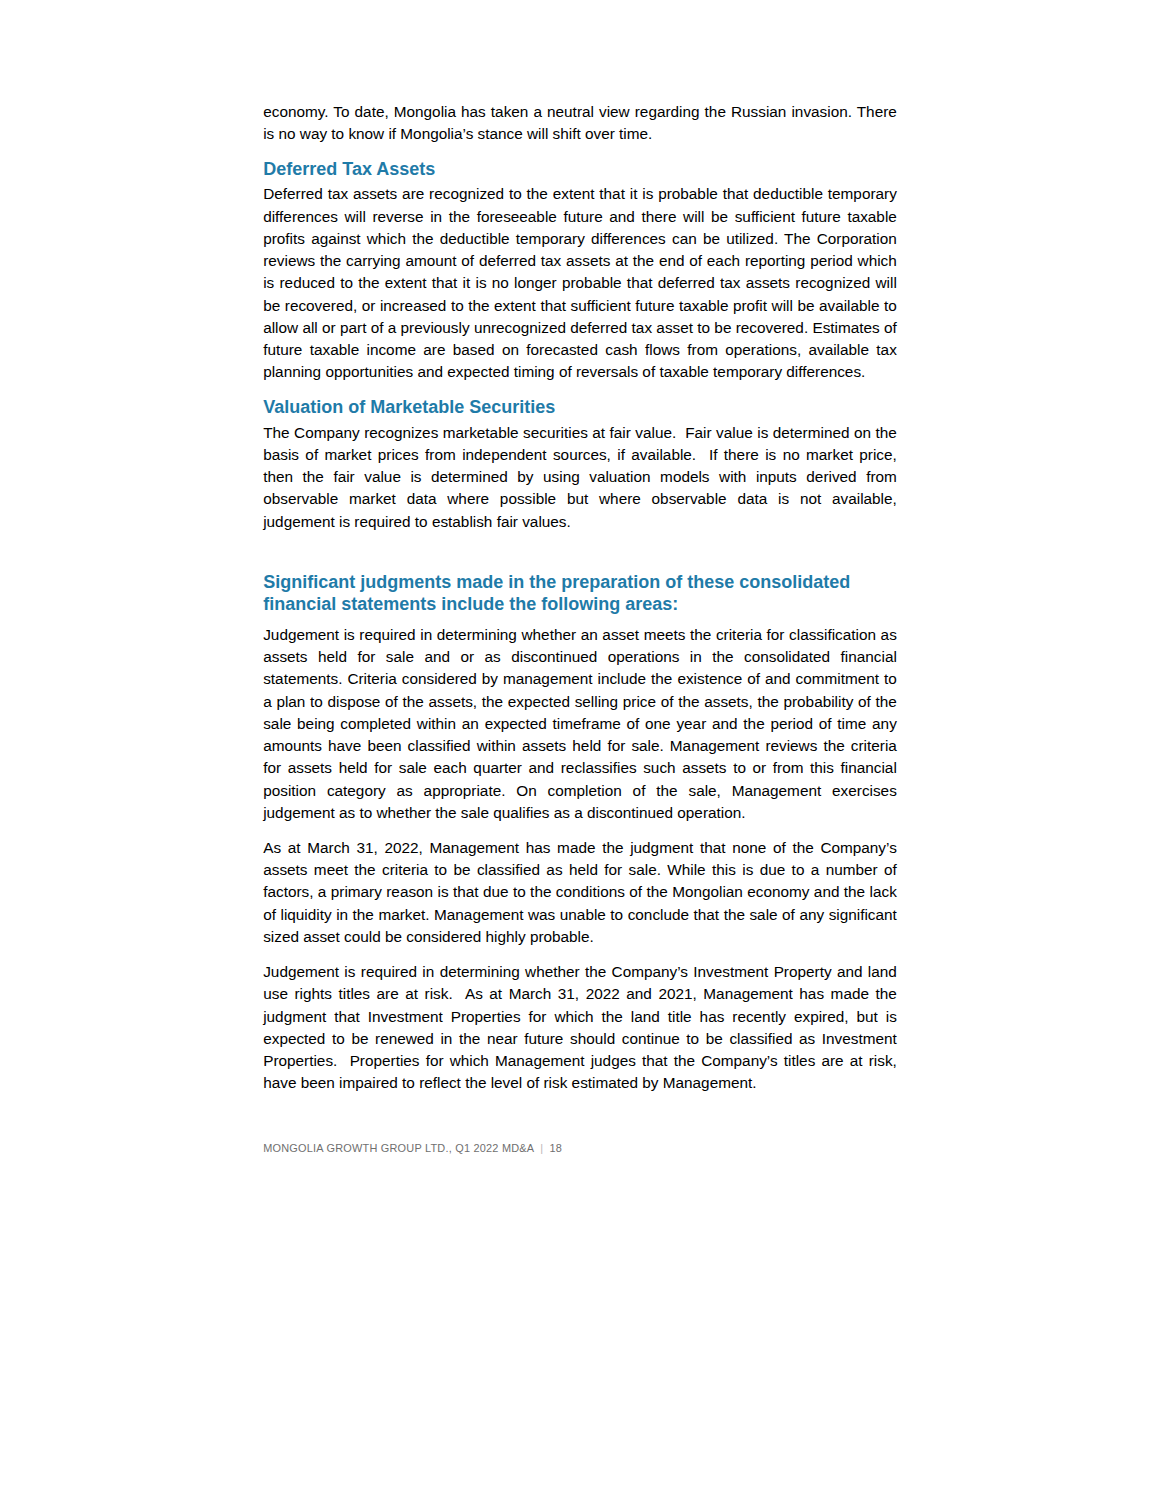economy. To date, Mongolia has taken a neutral view regarding the Russian invasion. There is no way to know if Mongolia’s stance will shift over time.
Deferred Tax Assets
Deferred tax assets are recognized to the extent that it is probable that deductible temporary differences will reverse in the foreseeable future and there will be sufficient future taxable profits against which the deductible temporary differences can be utilized. The Corporation reviews the carrying amount of deferred tax assets at the end of each reporting period which is reduced to the extent that it is no longer probable that deferred tax assets recognized will be recovered, or increased to the extent that sufficient future taxable profit will be available to allow all or part of a previously unrecognized deferred tax asset to be recovered. Estimates of future taxable income are based on forecasted cash flows from operations, available tax planning opportunities and expected timing of reversals of taxable temporary differences.
Valuation of Marketable Securities
The Company recognizes marketable securities at fair value. Fair value is determined on the basis of market prices from independent sources, if available. If there is no market price, then the fair value is determined by using valuation models with inputs derived from observable market data where possible but where observable data is not available, judgement is required to establish fair values.
Significant judgments made in the preparation of these consolidated financial statements include the following areas:
Judgement is required in determining whether an asset meets the criteria for classification as assets held for sale and or as discontinued operations in the consolidated financial statements. Criteria considered by management include the existence of and commitment to a plan to dispose of the assets, the expected selling price of the assets, the probability of the sale being completed within an expected timeframe of one year and the period of time any amounts have been classified within assets held for sale. Management reviews the criteria for assets held for sale each quarter and reclassifies such assets to or from this financial position category as appropriate. On completion of the sale, Management exercises judgement as to whether the sale qualifies as a discontinued operation.
As at March 31, 2022, Management has made the judgment that none of the Company’s assets meet the criteria to be classified as held for sale. While this is due to a number of factors, a primary reason is that due to the conditions of the Mongolian economy and the lack of liquidity in the market. Management was unable to conclude that the sale of any significant sized asset could be considered highly probable.
Judgement is required in determining whether the Company’s Investment Property and land use rights titles are at risk. As at March 31, 2022 and 2021, Management has made the judgment that Investment Properties for which the land title has recently expired, but is expected to be renewed in the near future should continue to be classified as Investment Properties. Properties for which Management judges that the Company’s titles are at risk, have been impaired to reflect the level of risk estimated by Management.
MONGOLIA GROWTH GROUP LTD., Q1 2022 MD&A | 18